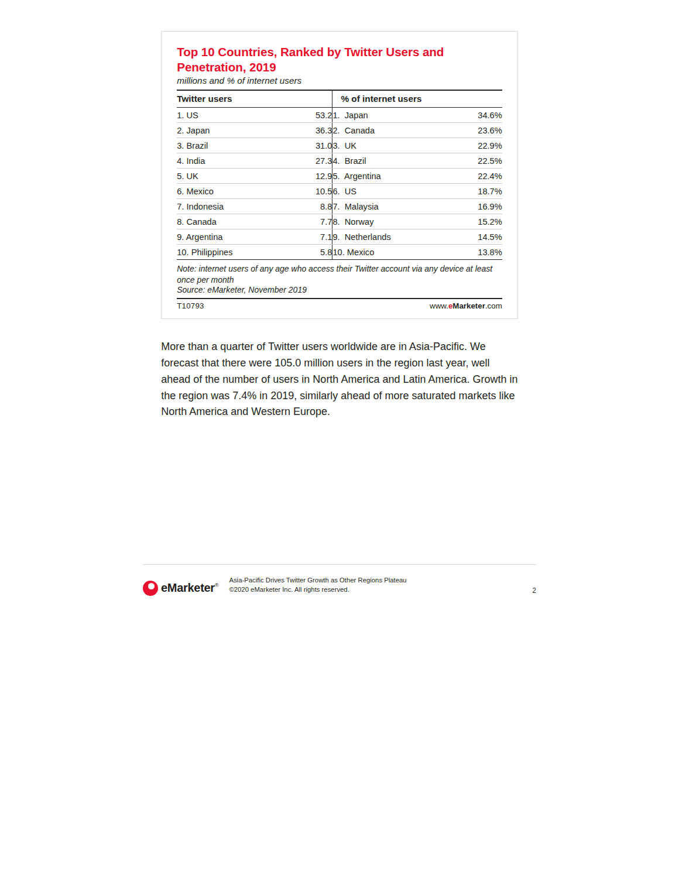Top 10 Countries, Ranked by Twitter Users and
Penetration, 2019
millions and % of internet users
| Twitter users | % of internet users |
| --- | --- |
| 1. US | 53.2 | 1. Japan | 34.6% |
| 2. Japan | 36.3 | 2. Canada | 23.6% |
| 3. Brazil | 31.0 | 3. UK | 22.9% |
| 4. India | 27.3 | 4. Brazil | 22.5% |
| 5. UK | 12.9 | 5. Argentina | 22.4% |
| 6. Mexico | 10.5 | 6. US | 18.7% |
| 7. Indonesia | 8.8 | 7. Malaysia | 16.9% |
| 8. Canada | 7.7 | 8. Norway | 15.2% |
| 9. Argentina | 7.1 | 9. Netherlands | 14.5% |
| 10. Philippines | 5.8 | 10. Mexico | 13.8% |
Note: internet users of any age who access their Twitter account via any device at least once per month
Source: eMarketer, November 2019
T10793 www.e Marketer.com
More than a quarter of Twitter users worldwide are in Asia-Pacific. We forecast that there were 105.0 million users in the region last year, well ahead of the number of users in North America and Latin America. Growth in the region was 7.4% in 2019, similarly ahead of more saturated markets like North America and Western Europe.
e Marketer®
Asia-Pacific Drives Twitter Growth as Other Regions Plateau
©2020 eMarketer Inc. All rights reserved.
2